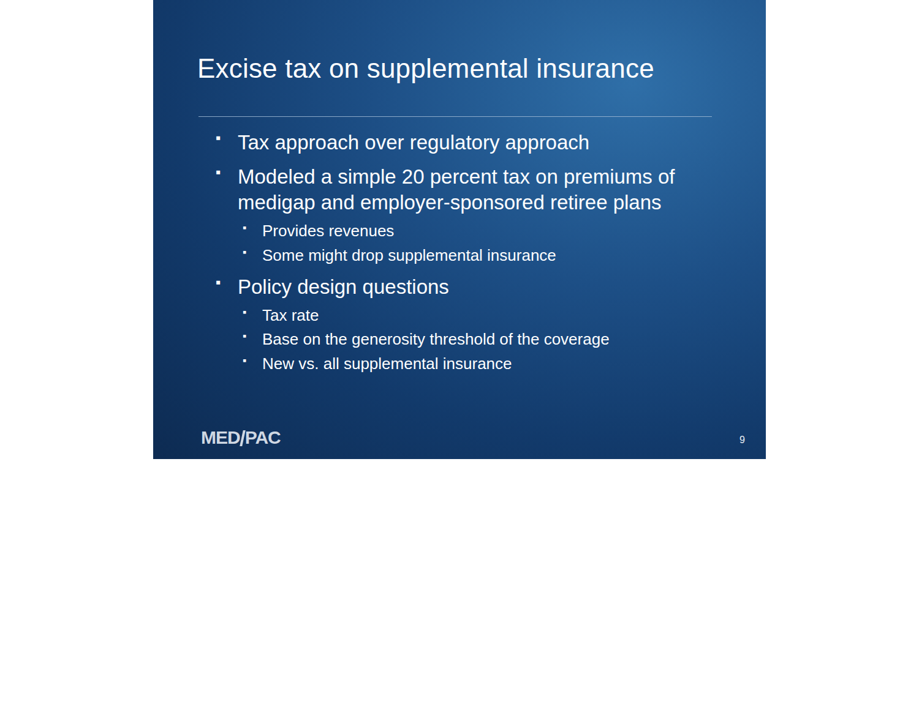Excise tax on supplemental insurance
Tax approach over regulatory approach
Modeled a simple 20 percent tax on premiums of medigap and employer-sponsored retiree plans
Provides revenues
Some might drop supplemental insurance
Policy design questions
Tax rate
Base on the generosity threshold of the coverage
New vs. all supplemental insurance
MED PAC
9